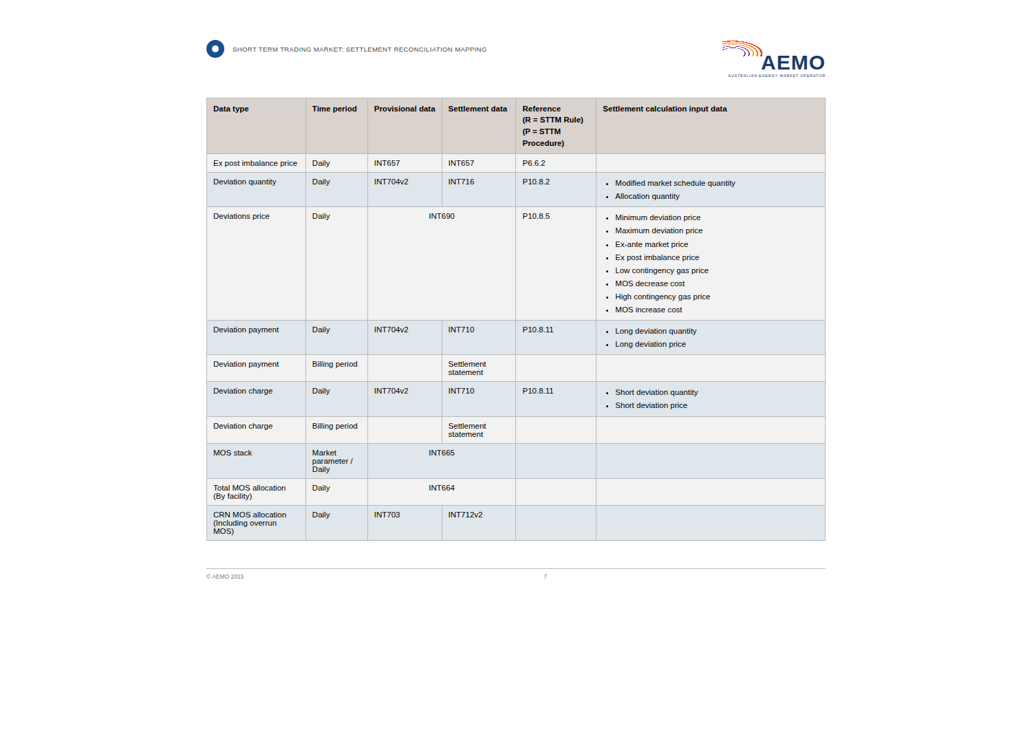Short Term Trading Market: Settlement Reconciliation Mapping
AEMO
AUSTRALIAN ENERGY MARKET OPERATOR
| Data type | Time period | Provisional data | Settlement data | Reference (R = STTM Rule) (P = STTM Procedure) | Settlement calculation input data |
| --- | --- | --- | --- | --- | --- |
| Ex post imbalance price | Daily | INT657 | INT657 | P6.6.2 | |
| Deviation quantity | Daily | INT704v2 | INT716 | P10.8.2 | Modified market schedule quantity Allocation quantity |
| Deviations price | Daily | INT690 | P10.8.5 | Minimum deviation price Maximum deviation price Ex-ante market price Ex post imbalance price Low contingency gas price MOS decrease cost High contingency gas price MOS increase cost |
| Deviation payment | Daily | INT704v2 | INT710 | P10.8.11 | Long deviation quantity Long deviation price |
| Deviation payment | Billing period | | Settlement statement | | |
| Deviation charge | Daily | INT704v2 | INT710 | P10.8.11 | Short deviation quantity Short deviation price |
| Deviation charge | Billing period | | Settlement statement | | |
| MOS stack | Market parameter / Daily | INT665 | | |
| Total MOS allocation (By facility) | Daily | INT664 | | |
| CRN MOS allocation (Including overrun MOS) | Daily | INT703 | INT712v2 | | |
© AEMO 2015
7